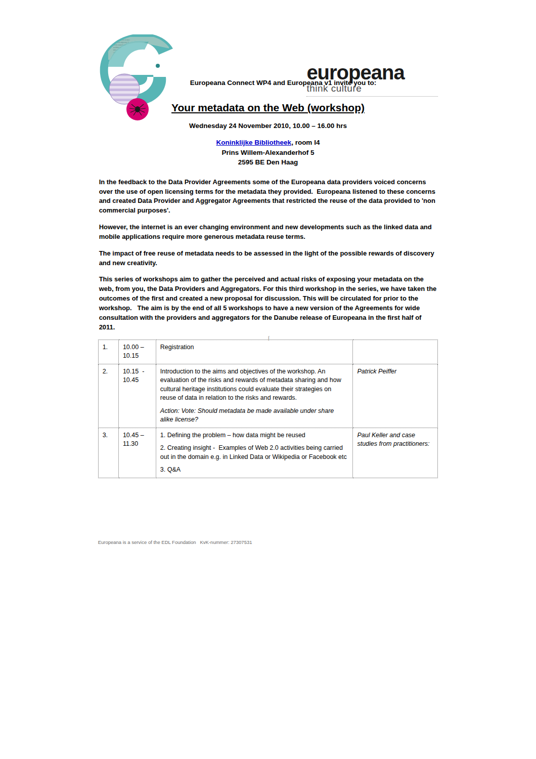lorem ipsum dolor sit amet consectetur adipiscing elit sed do eiusmod tempor incididunt ut labore et dolore magna aliqua ut enim ad minim veniam quis nostrud exercitation
europeana
think culture
Europeana Connect WP4 and Europeana v1 invite you to:
Your metadata on the Web (workshop)
Wednesday 24 November 2010, 10.00 – 16.00 hrs
Koninklijke Bibliotheek, room I4
Prins Willem-Alexanderhof 5
2595 BE Den Haag
In the feedback to the Data Provider Agreements some of the Europeana data providers voiced concerns over the use of open licensing terms for the metadata they provided. Europeana listened to these concerns and created Data Provider and Aggregator Agreements that restricted the reuse of the data provided to 'non commercial purposes'.
However, the internet is an ever changing environment and new developments such as the linked data and mobile applications require more generous metadata reuse terms.
The impact of free reuse of metadata needs to be assessed in the light of the possible rewards of discovery and new creativity.
This series of workshops aim to gather the perceived and actual risks of exposing your metadata on the web, from you, the Data Providers and Aggregators. For this third workshop in the series, we have taken the outcomes of the first and created a new proposal for discussion. This will be circulated for prior to the workshop. The aim is by the end of all 5 workshops to have a new version of the Agreements for wide consultation with the providers and aggregators for the Danube release of Europeana in the first half of 2011.
⌈
| 1. | 10.00 – 10.15 | Registration | |
| 2. | 10.15 - 10.45 | Introduction to the aims and objectives of the workshop. An evaluation of the risks and rewards of metadata sharing and how cultural heritage institutions could evaluate their strategies on reuse of data in relation to the risks and rewards. Action: Vote: Should metadata be made available under share alike license? | Patrick Peiffer |
| 3. | 10.45 – 11.30 | 1. Defining the problem – how data might be reused 2. Creating insight - Examples of Web 2.0 activities being carried out in the domain e.g. in Linked Data or Wikipedia or Facebook etc 3. Q&A | Paul Keller and case studies from practitioners: |
Europeana is a service of the EDL Foundation KvK-nummer: 27307531